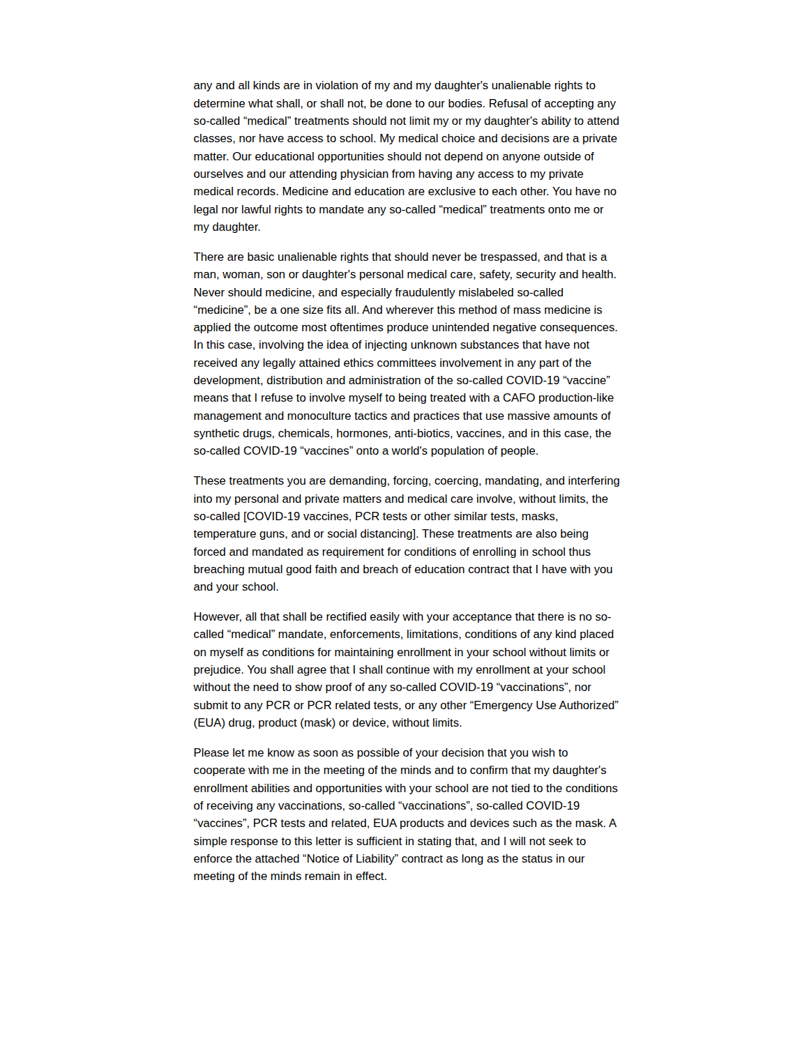any and all kinds are in violation of my and my daughter's unalienable rights to determine what shall, or shall not, be done to our bodies. Refusal of accepting any so-called “medical” treatments should not limit my or my daughter's ability to attend classes, nor have access to school. My medical choice and decisions are a private matter. Our educational opportunities should not depend on anyone outside of ourselves and our attending physician from having any access to my private medical records. Medicine and education are exclusive to each other. You have no legal nor lawful rights to mandate any so-called “medical” treatments onto me or my daughter.
There are basic unalienable rights that should never be trespassed, and that is a man, woman, son or daughter's personal medical care, safety, security and health. Never should medicine, and especially fraudulently mislabeled so-called “medicine”, be a one size fits all. And wherever this method of mass medicine is applied the outcome most oftentimes produce unintended negative consequences. In this case, involving the idea of injecting unknown substances that have not received any legally attained ethics committees involvement in any part of the development, distribution and administration of the so-called COVID-19 “vaccine” means that I refuse to involve myself to being treated with a CAFO production-like management and monoculture tactics and practices that use massive amounts of synthetic drugs, chemicals, hormones, anti-biotics, vaccines, and in this case, the so-called COVID-19 “vaccines” onto a world's population of people.
These treatments you are demanding, forcing, coercing, mandating, and interfering into my personal and private matters and medical care involve, without limits, the so-called [COVID-19 vaccines, PCR tests or other similar tests, masks, temperature guns, and or social distancing]. These treatments are also being forced and mandated as requirement for conditions of enrolling in school thus breaching mutual good faith and breach of education contract that I have with you and your school.
However, all that shall be rectified easily with your acceptance that there is no so-called “medical” mandate, enforcements, limitations, conditions of any kind placed on myself as conditions for maintaining enrollment in your school without limits or prejudice. You shall agree that I shall continue with my enrollment at your school without the need to show proof of any so-called COVID-19 “vaccinations”, nor submit to any PCR or PCR related tests, or any other “Emergency Use Authorized” (EUA) drug, product (mask) or device, without limits.
Please let me know as soon as possible of your decision that you wish to cooperate with me in the meeting of the minds and to confirm that my daughter's enrollment abilities and opportunities with your school are not tied to the conditions of receiving any vaccinations, so-called “vaccinations”, so-called COVID-19 “vaccines”, PCR tests and related, EUA products and devices such as the mask. A simple response to this letter is sufficient in stating that, and I will not seek to enforce the attached “Notice of Liability” contract as long as the status in our meeting of the minds remain in effect.